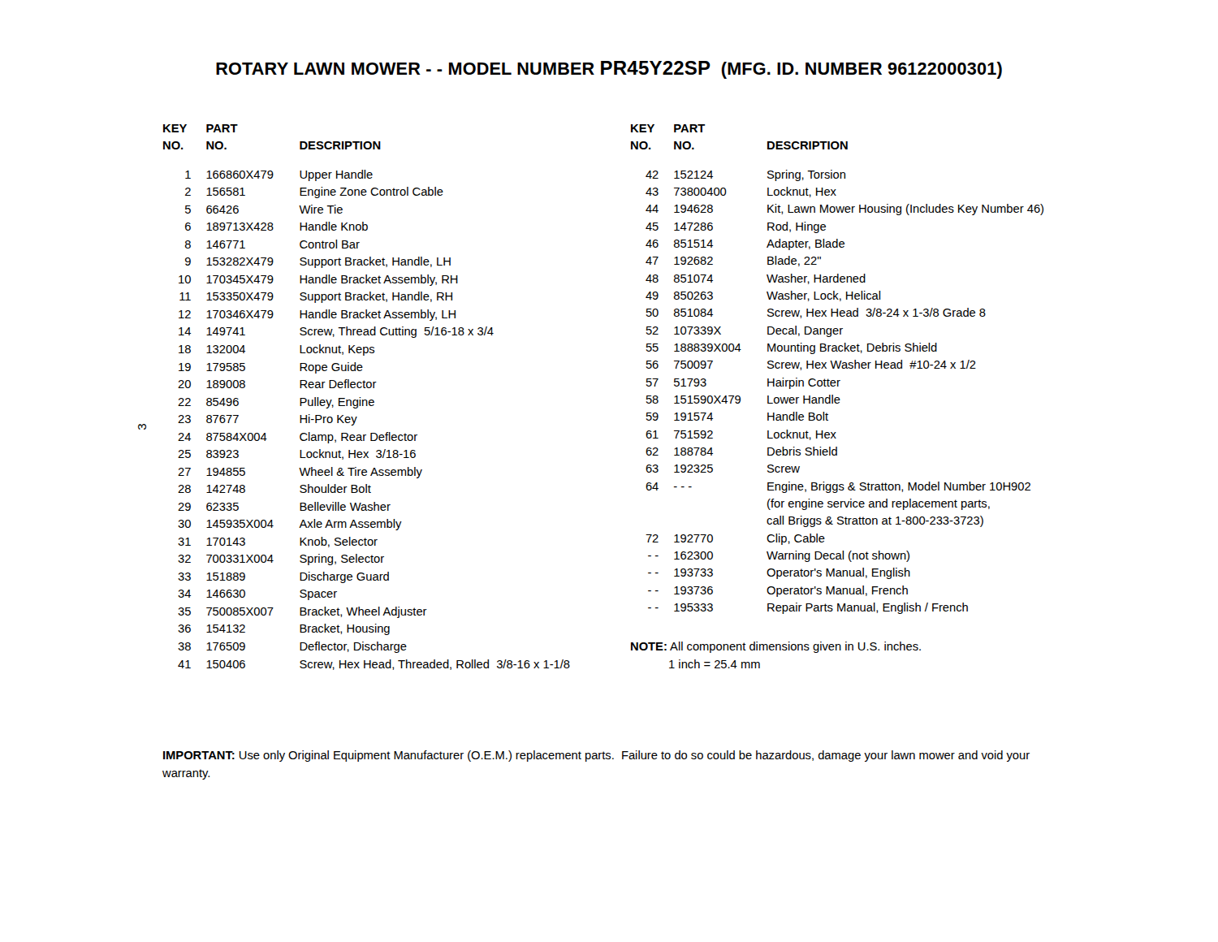3
ROTARY LAWN MOWER - - MODEL NUMBER PR45Y22SP (MFG. ID. NUMBER 96122000301)
| KEY NO. | PART NO. | DESCRIPTION |
| --- | --- | --- |
| 1 | 166860X479 | Upper Handle |
| 2 | 156581 | Engine Zone Control Cable |
| 5 | 66426 | Wire Tie |
| 6 | 189713X428 | Handle Knob |
| 8 | 146771 | Control Bar |
| 9 | 153282X479 | Support Bracket, Handle, LH |
| 10 | 170345X479 | Handle Bracket Assembly, RH |
| 11 | 153350X479 | Support Bracket, Handle, RH |
| 12 | 170346X479 | Handle Bracket Assembly, LH |
| 14 | 149741 | Screw, Thread Cutting 5/16-18 x 3/4 |
| 18 | 132004 | Locknut, Keps |
| 19 | 179585 | Rope Guide |
| 20 | 189008 | Rear Deflector |
| 22 | 85496 | Pulley, Engine |
| 23 | 87677 | Hi-Pro Key |
| 24 | 87584X004 | Clamp, Rear Deflector |
| 25 | 83923 | Locknut, Hex 3/18-16 |
| 27 | 194855 | Wheel & Tire Assembly |
| 28 | 142748 | Shoulder Bolt |
| 29 | 62335 | Belleville Washer |
| 30 | 145935X004 | Axle Arm Assembly |
| 31 | 170143 | Knob, Selector |
| 32 | 700331X004 | Spring, Selector |
| 33 | 151889 | Discharge Guard |
| 34 | 146630 | Spacer |
| 35 | 750085X007 | Bracket, Wheel Adjuster |
| 36 | 154132 | Bracket, Housing |
| 38 | 176509 | Deflector, Discharge |
| 41 | 150406 | Screw, Hex Head, Threaded, Rolled 3/8-16 x 1-1/8 |
| KEY NO. | PART NO. | DESCRIPTION |
| --- | --- | --- |
| 42 | 152124 | Spring, Torsion |
| 43 | 73800400 | Locknut, Hex |
| 44 | 194628 | Kit, Lawn Mower Housing (Includes Key Number 46) |
| 45 | 147286 | Rod, Hinge |
| 46 | 851514 | Adapter, Blade |
| 47 | 192682 | Blade, 22" |
| 48 | 851074 | Washer, Hardened |
| 49 | 850263 | Washer, Lock, Helical |
| 50 | 851084 | Screw, Hex Head 3/8-24 x 1-3/8 Grade 8 |
| 52 | 107339X | Decal, Danger |
| 55 | 188839X004 | Mounting Bracket, Debris Shield |
| 56 | 750097 | Screw, Hex Washer Head #10-24 x 1/2 |
| 57 | 51793 | Hairpin Cotter |
| 58 | 151590X479 | Lower Handle |
| 59 | 191574 | Handle Bolt |
| 61 | 751592 | Locknut, Hex |
| 62 | 188784 | Debris Shield |
| 63 | 192325 | Screw |
| 64 | - - - | Engine, Briggs & Stratton, Model Number 10H902 (for engine service and replacement parts, call Briggs & Stratton at 1-800-233-3723) |
| 72 | 192770 | Clip, Cable |
| - - | 162300 | Warning Decal (not shown) |
| - - | 193733 | Operator's Manual, English |
| - - | 193736 | Operator's Manual, French |
| - - | 195333 | Repair Parts Manual, English / French |
NOTE: All component dimensions given in U.S. inches. 1 inch = 25.4 mm
IMPORTANT: Use only Original Equipment Manufacturer (O.E.M.) replacement parts. Failure to do so could be hazardous, damage your lawn mower and void your warranty.